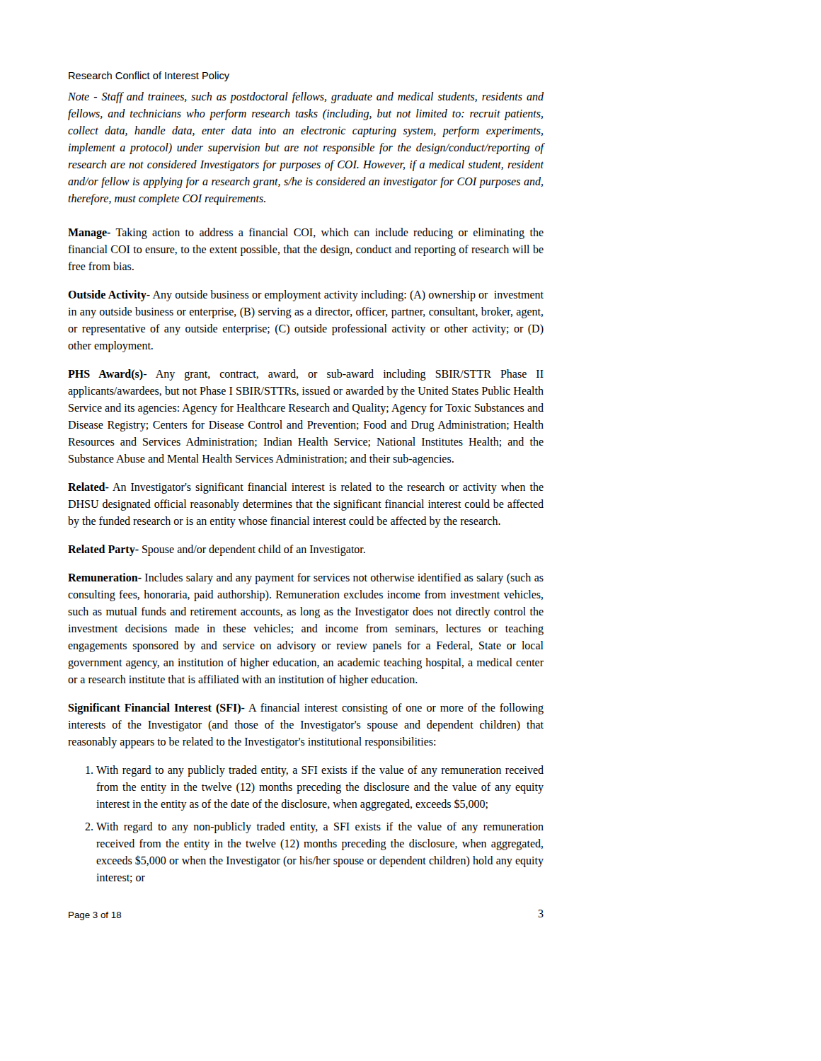Research Conflict of Interest Policy
Note - Staff and trainees, such as postdoctoral fellows, graduate and medical students, residents and fellows, and technicians who perform research tasks (including, but not limited to: recruit patients, collect data, handle data, enter data into an electronic capturing system, perform experiments, implement a protocol) under supervision but are not responsible for the design/conduct/reporting of research are not considered Investigators for purposes of COI. However, if a medical student, resident and/or fellow is applying for a research grant, s/he is considered an investigator for COI purposes and, therefore, must complete COI requirements.
Manage- Taking action to address a financial COI, which can include reducing or eliminating the financial COI to ensure, to the extent possible, that the design, conduct and reporting of research will be free from bias.
Outside Activity- Any outside business or employment activity including: (A) ownership or investment in any outside business or enterprise, (B) serving as a director, officer, partner, consultant, broker, agent, or representative of any outside enterprise; (C) outside professional activity or other activity; or (D) other employment.
PHS Award(s)- Any grant, contract, award, or sub-award including SBIR/STTR Phase II applicants/awardees, but not Phase I SBIR/STTRs, issued or awarded by the United States Public Health Service and its agencies: Agency for Healthcare Research and Quality; Agency for Toxic Substances and Disease Registry; Centers for Disease Control and Prevention; Food and Drug Administration; Health Resources and Services Administration; Indian Health Service; National Institutes Health; and the Substance Abuse and Mental Health Services Administration; and their sub-agencies.
Related- An Investigator's significant financial interest is related to the research or activity when the DHSU designated official reasonably determines that the significant financial interest could be affected by the funded research or is an entity whose financial interest could be affected by the research.
Related Party- Spouse and/or dependent child of an Investigator.
Remuneration- Includes salary and any payment for services not otherwise identified as salary (such as consulting fees, honoraria, paid authorship). Remuneration excludes income from investment vehicles, such as mutual funds and retirement accounts, as long as the Investigator does not directly control the investment decisions made in these vehicles; and income from seminars, lectures or teaching engagements sponsored by and service on advisory or review panels for a Federal, State or local government agency, an institution of higher education, an academic teaching hospital, a medical center or a research institute that is affiliated with an institution of higher education.
Significant Financial Interest (SFI)- A financial interest consisting of one or more of the following interests of the Investigator (and those of the Investigator's spouse and dependent children) that reasonably appears to be related to the Investigator's institutional responsibilities:
With regard to any publicly traded entity, a SFI exists if the value of any remuneration received from the entity in the twelve (12) months preceding the disclosure and the value of any equity interest in the entity as of the date of the disclosure, when aggregated, exceeds $5,000;
With regard to any non-publicly traded entity, a SFI exists if the value of any remuneration received from the entity in the twelve (12) months preceding the disclosure, when aggregated, exceeds $5,000 or when the Investigator (or his/her spouse or dependent children) hold any equity interest; or
Page 3 of 18 3